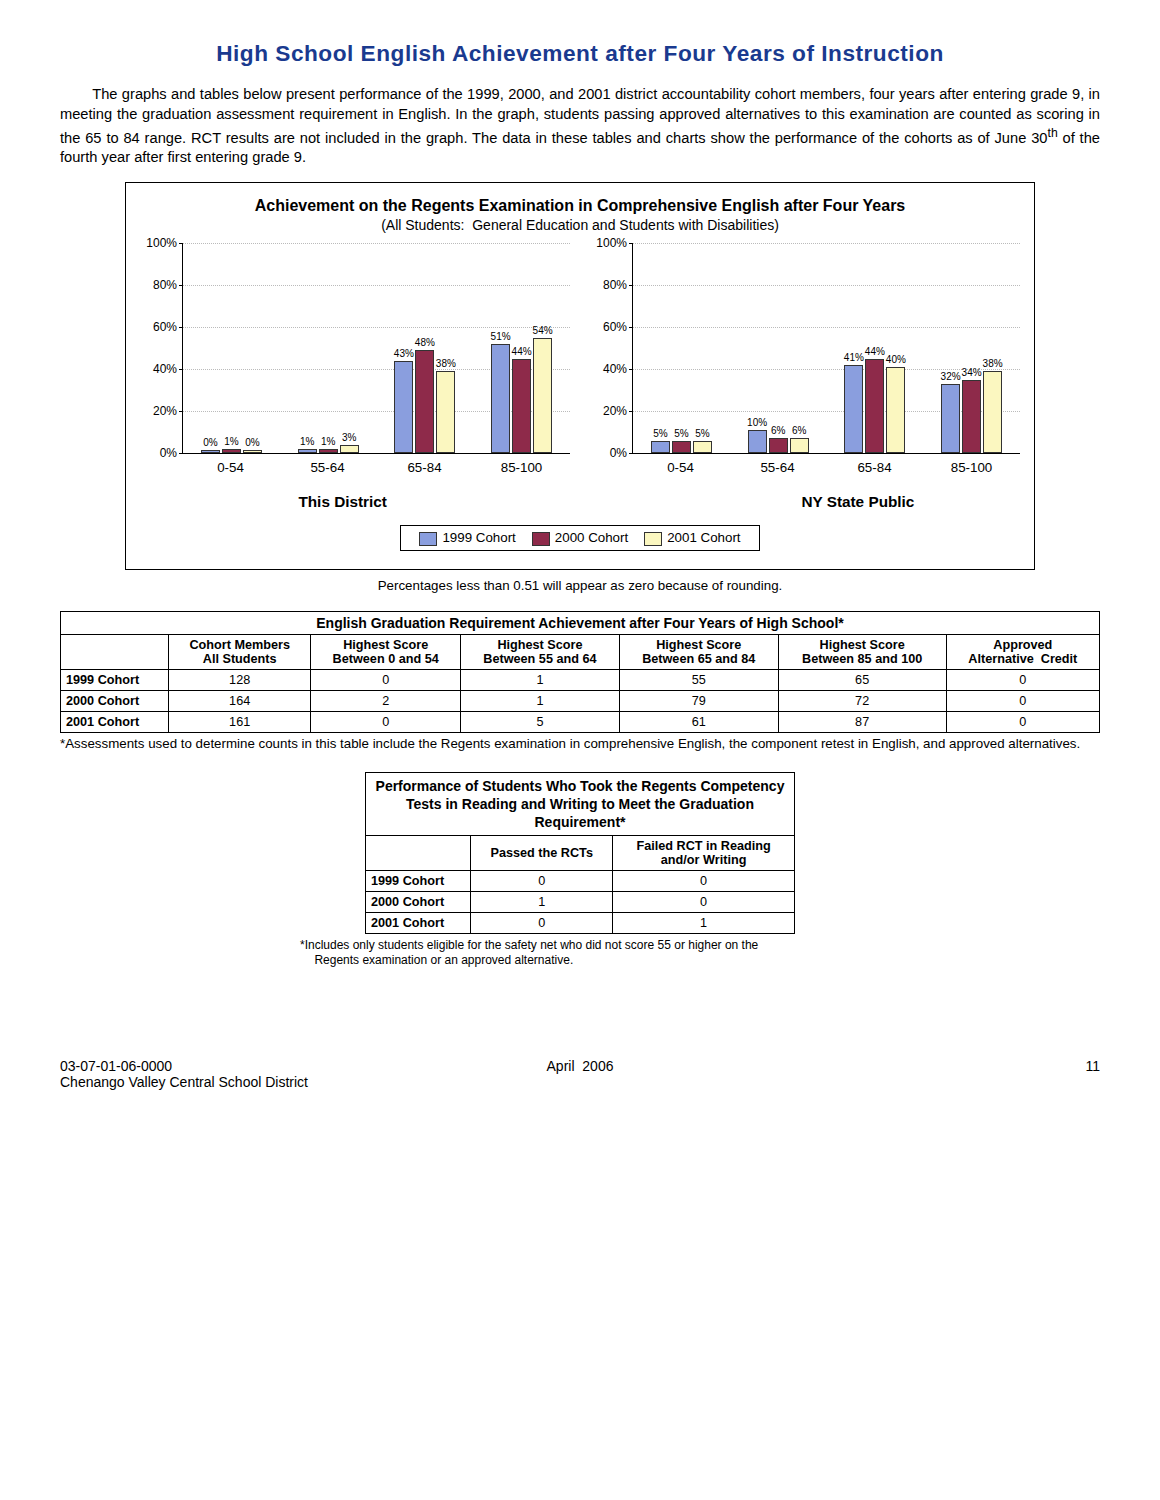High School English Achievement after Four Years of Instruction
The graphs and tables below present performance of the 1999, 2000, and 2001 district accountability cohort members, four years after entering grade 9, in meeting the graduation assessment requirement in English. In the graph, students passing approved alternatives to this examination are counted as scoring in the 65 to 84 range. RCT results are not included in the graph. The data in these tables and charts show the performance of the cohorts as of June 30th of the fourth year after first entering grade 9.
Achievement on the Regents Examination in Comprehensive English after Four Years
(All Students: General Education and Students with Disabilities)
100%
80%
60%
40%
20%
0%
0%
1%
0%
1%
1%
3%
43%
48%
38%
51%
44%
54%
0-54
55-64
65-84
85-100
100%
80%
60%
40%
20%
0%
5%
5%
5%
10%
6%
6%
41%
44%
40%
32%
34%
38%
0-54
55-64
65-84
85-100
This District
NY State Public
| 1999 Cohort | 2000 Cohort | 2001 Cohort |
Percentages less than 0.51 will appear as zero because of rounding.
English Graduation Requirement Achievement after Four Years of High School*
| | Cohort Members All Students | Highest Score Between 0 and 54 | Highest Score Between 55 and 64 | Highest Score Between 65 and 84 | Highest Score Between 85 and 100 | Approved Alternative Credit |
| --- | --- | --- | --- | --- | --- | --- |
| 1999 Cohort | 128 | 0 | 1 | 55 | 65 | 0 |
| 2000 Cohort | 164 | 2 | 1 | 79 | 72 | 0 |
| 2001 Cohort | 161 | 0 | 5 | 61 | 87 | 0 |
*Assessments used to determine counts in this table include the Regents examination in comprehensive English, the component retest in English, and approved alternatives.
Performance of Students Who Took the Regents Competency Tests in Reading and Writing to Meet the Graduation Requirement*
| | Passed the RCTs | Failed RCT in Reading and/or Writing |
| --- | --- | --- |
| 1999 Cohort | 0 | 0 |
| 2000 Cohort | 1 | 0 |
| 2001 Cohort | 0 | 1 |
*Includes only students eligible for the safety net who did not score 55 or higher on the Regents examination or an approved alternative.
03-07-01-06-0000 Chenango Valley Central School District
April 2006
11